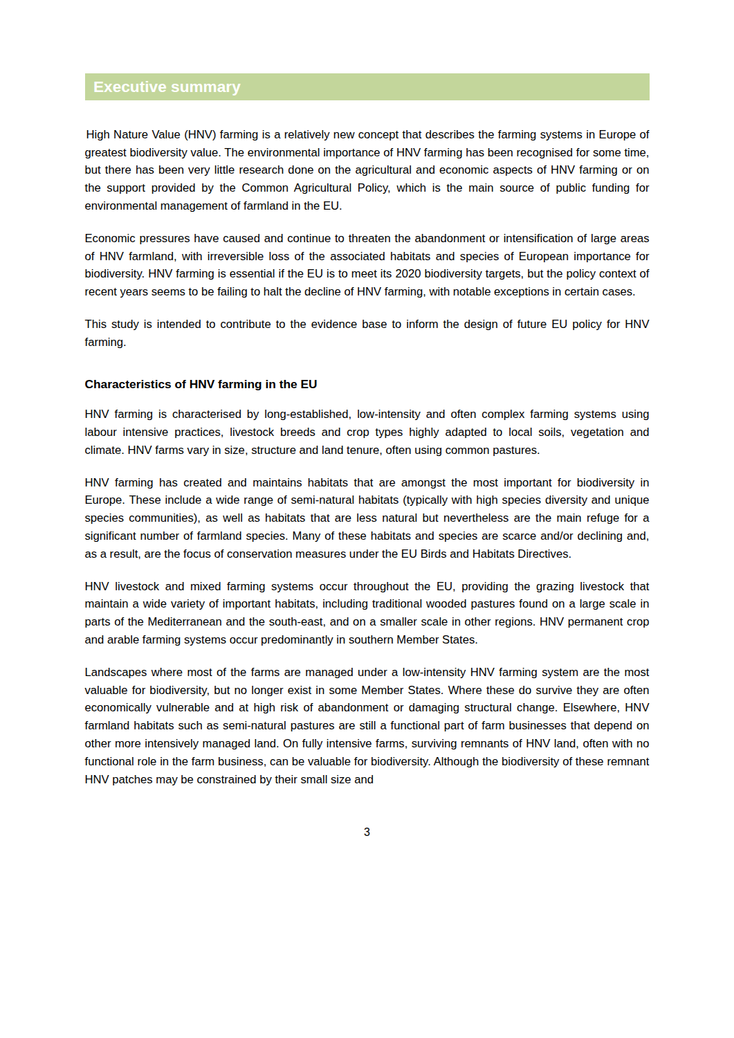Executive summary
High Nature Value (HNV) farming is a relatively new concept that describes the farming systems in Europe of greatest biodiversity value. The environmental importance of HNV farming has been recognised for some time, but there has been very little research done on the agricultural and economic aspects of HNV farming or on the support provided by the Common Agricultural Policy, which is the main source of public funding for environmental management of farmland in the EU.
Economic pressures have caused and continue to threaten the abandonment or intensification of large areas of HNV farmland, with irreversible loss of the associated habitats and species of European importance for biodiversity. HNV farming is essential if the EU is to meet its 2020 biodiversity targets, but the policy context of recent years seems to be failing to halt the decline of HNV farming, with notable exceptions in certain cases.
This study is intended to contribute to the evidence base to inform the design of future EU policy for HNV farming.
Characteristics of HNV farming in the EU
HNV farming is characterised by long-established, low-intensity and often complex farming systems using labour intensive practices, livestock breeds and crop types highly adapted to local soils, vegetation and climate. HNV farms vary in size, structure and land tenure, often using common pastures.
HNV farming has created and maintains habitats that are amongst the most important for biodiversity in Europe. These include a wide range of semi-natural habitats (typically with high species diversity and unique species communities), as well as habitats that are less natural but nevertheless are the main refuge for a significant number of farmland species. Many of these habitats and species are scarce and/or declining and, as a result, are the focus of conservation measures under the EU Birds and Habitats Directives.
HNV livestock and mixed farming systems occur throughout the EU, providing the grazing livestock that maintain a wide variety of important habitats, including traditional wooded pastures found on a large scale in parts of the Mediterranean and the south-east, and on a smaller scale in other regions. HNV permanent crop and arable farming systems occur predominantly in southern Member States.
Landscapes where most of the farms are managed under a low-intensity HNV farming system are the most valuable for biodiversity, but no longer exist in some Member States. Where these do survive they are often economically vulnerable and at high risk of abandonment or damaging structural change. Elsewhere, HNV farmland habitats such as semi-natural pastures are still a functional part of farm businesses that depend on other more intensively managed land. On fully intensive farms, surviving remnants of HNV land, often with no functional role in the farm business, can be valuable for biodiversity. Although the biodiversity of these remnant HNV patches may be constrained by their small size and
3